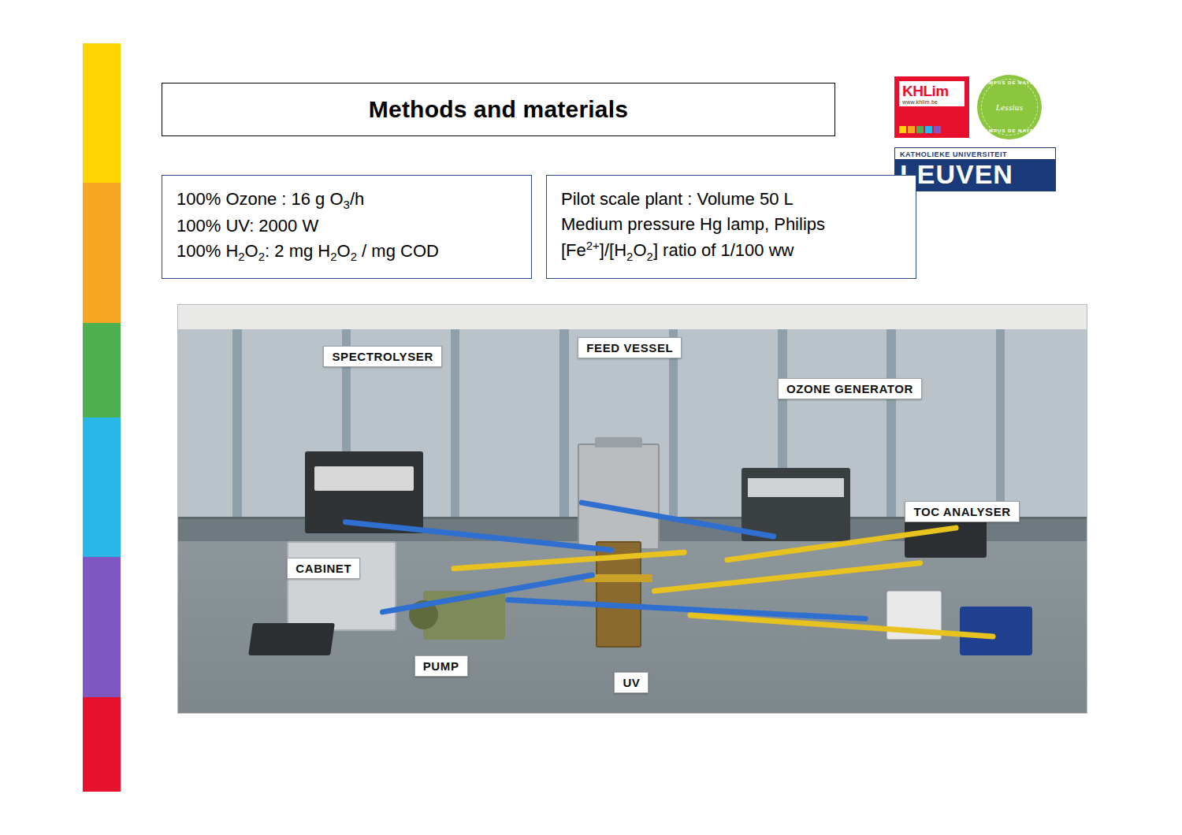Methods and materials
KHLim
www.khlim.be
CAMPUS DE NAYER
Lessius
CAMPUS DE NAYER
KATHOLIEKE UNIVERSITEIT
LEUVEN
100% Ozone : 16 g O3/h
100% UV: 2000 W
100% H2O2: 2 mg H2O2 / mg COD
Pilot scale plant : Volume 50 L
Medium pressure Hg lamp, Philips
[Fe2+]/[H2O2] ratio of 1/100 ww
SPECTROLYSER
FEED VESSEL
OZONE GENERATOR
TOC ANALYSER
CABINET
PUMP
UV